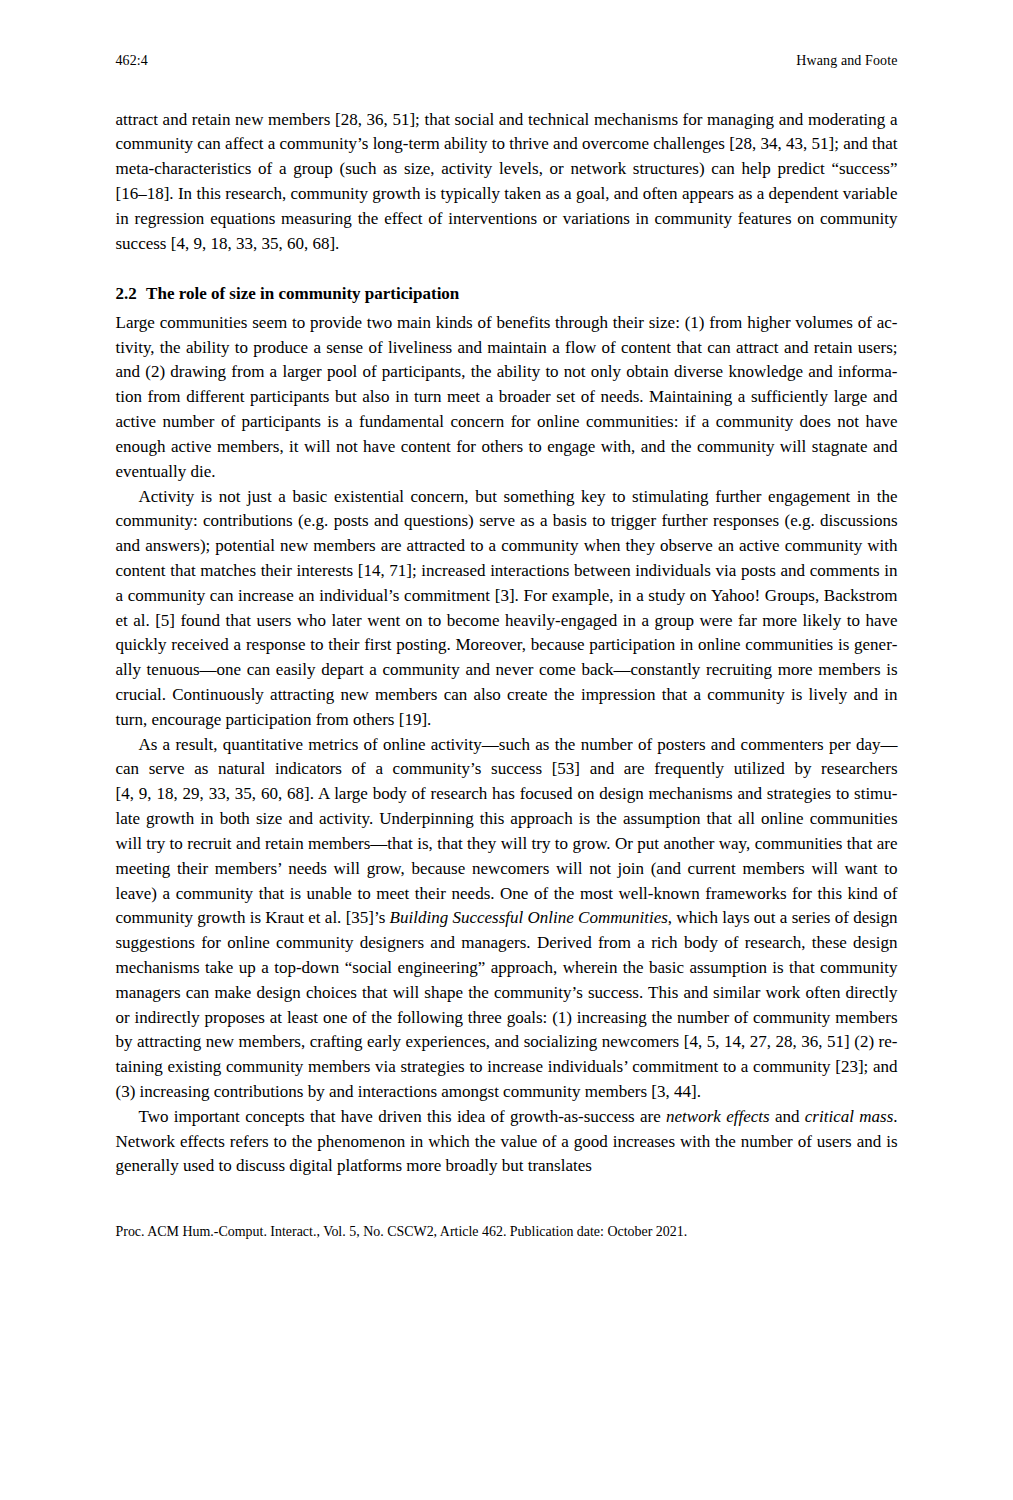462:4 Hwang and Foote
attract and retain new members [28, 36, 51]; that social and technical mechanisms for managing and moderating a community can affect a community’s long-term ability to thrive and overcome challenges [28, 34, 43, 51]; and that meta-characteristics of a group (such as size, activity levels, or network structures) can help predict “success” [16–18]. In this research, community growth is typically taken as a goal, and often appears as a dependent variable in regression equations measuring the effect of interventions or variations in community features on community success [4, 9, 18, 33, 35, 60, 68].
2.2 The role of size in community participation
Large communities seem to provide two main kinds of benefits through their size: (1) from higher volumes of activity, the ability to produce a sense of liveliness and maintain a flow of content that can attract and retain users; and (2) drawing from a larger pool of participants, the ability to not only obtain diverse knowledge and information from different participants but also in turn meet a broader set of needs. Maintaining a sufficiently large and active number of participants is a fundamental concern for online communities: if a community does not have enough active members, it will not have content for others to engage with, and the community will stagnate and eventually die.
Activity is not just a basic existential concern, but something key to stimulating further engagement in the community: contributions (e.g. posts and questions) serve as a basis to trigger further responses (e.g. discussions and answers); potential new members are attracted to a community when they observe an active community with content that matches their interests [14, 71]; increased interactions between individuals via posts and comments in a community can increase an individual’s commitment [3]. For example, in a study on Yahoo! Groups, Backstrom et al. [5] found that users who later went on to become heavily-engaged in a group were far more likely to have quickly received a response to their first posting. Moreover, because participation in online communities is generally tenuous—one can easily depart a community and never come back—constantly recruiting more members is crucial. Continuously attracting new members can also create the impression that a community is lively and in turn, encourage participation from others [19].
As a result, quantitative metrics of online activity—such as the number of posters and commenters per day—can serve as natural indicators of a community’s success [53] and are frequently utilized by researchers [4, 9, 18, 29, 33, 35, 60, 68]. A large body of research has focused on design mechanisms and strategies to stimulate growth in both size and activity. Underpinning this approach is the assumption that all online communities will try to recruit and retain members—that is, that they will try to grow. Or put another way, communities that are meeting their members’ needs will grow, because newcomers will not join (and current members will want to leave) a community that is unable to meet their needs. One of the most well-known frameworks for this kind of community growth is Kraut et al. [35]’s Building Successful Online Communities, which lays out a series of design suggestions for online community designers and managers. Derived from a rich body of research, these design mechanisms take up a top-down “social engineering” approach, wherein the basic assumption is that community managers can make design choices that will shape the community’s success. This and similar work often directly or indirectly proposes at least one of the following three goals: (1) increasing the number of community members by attracting new members, crafting early experiences, and socializing newcomers [4, 5, 14, 27, 28, 36, 51] (2) retaining existing community members via strategies to increase individuals’ commitment to a community [23]; and (3) increasing contributions by and interactions amongst community members [3, 44].
Two important concepts that have driven this idea of growth-as-success are network effects and critical mass. Network effects refers to the phenomenon in which the value of a good increases with the number of users and is generally used to discuss digital platforms more broadly but translates
Proc. ACM Hum.-Comput. Interact., Vol. 5, No. CSCW2, Article 462. Publication date: October 2021.